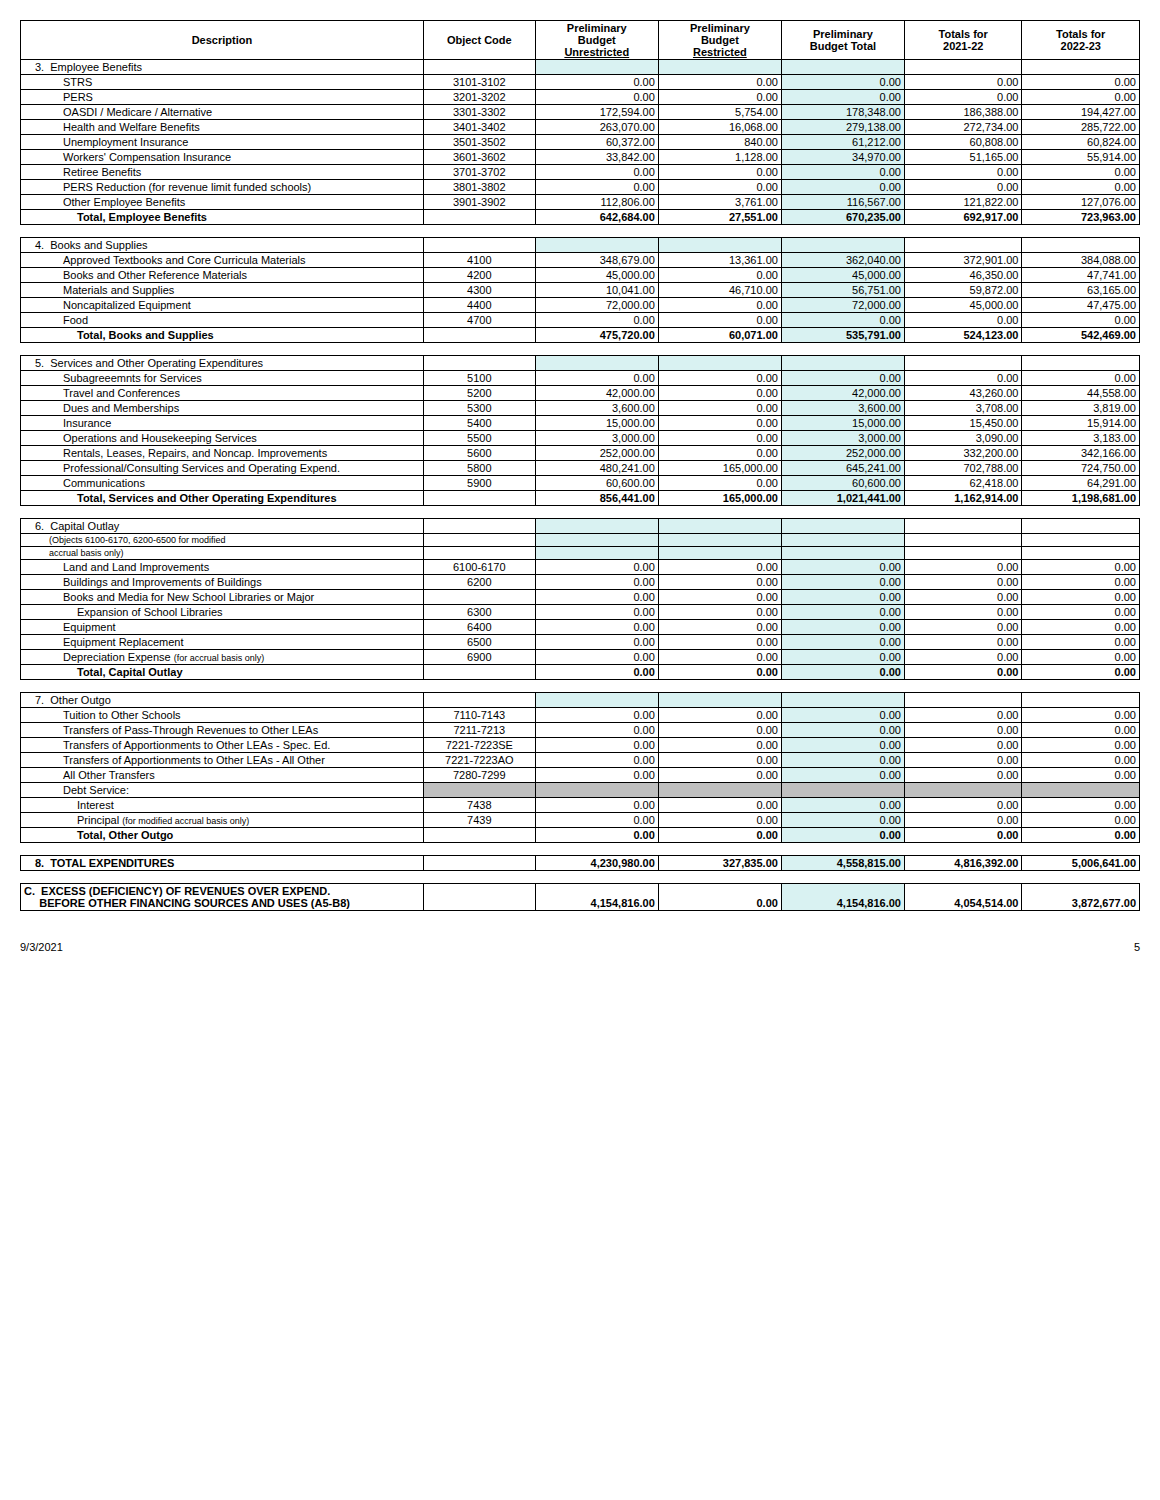| Description | Object Code | Preliminary Budget Unrestricted | Preliminary Budget Restricted | Preliminary Budget Total | Totals for 2021-22 | Totals for 2022-23 |
| --- | --- | --- | --- | --- | --- | --- |
| 3. Employee Benefits | | | | | | |
| STRS | 3101-3102 | 0.00 | 0.00 | 0.00 | 0.00 | 0.00 |
| PERS | 3201-3202 | 0.00 | 0.00 | 0.00 | 0.00 | 0.00 |
| OASDI / Medicare / Alternative | 3301-3302 | 172,594.00 | 5,754.00 | 178,348.00 | 186,388.00 | 194,427.00 |
| Health and Welfare Benefits | 3401-3402 | 263,070.00 | 16,068.00 | 279,138.00 | 272,734.00 | 285,722.00 |
| Unemployment Insurance | 3501-3502 | 60,372.00 | 840.00 | 61,212.00 | 60,808.00 | 60,824.00 |
| Workers' Compensation Insurance | 3601-3602 | 33,842.00 | 1,128.00 | 34,970.00 | 51,165.00 | 55,914.00 |
| Retiree Benefits | 3701-3702 | 0.00 | 0.00 | 0.00 | 0.00 | 0.00 |
| PERS Reduction (for revenue limit funded schools) | 3801-3802 | 0.00 | 0.00 | 0.00 | 0.00 | 0.00 |
| Other Employee Benefits | 3901-3902 | 112,806.00 | 3,761.00 | 116,567.00 | 121,822.00 | 127,076.00 |
| Total, Employee Benefits | | 642,684.00 | 27,551.00 | 670,235.00 | 692,917.00 | 723,963.00 |
| 4. Books and Supplies | | | | | | |
| Approved Textbooks and Core Curricula Materials | 4100 | 348,679.00 | 13,361.00 | 362,040.00 | 372,901.00 | 384,088.00 |
| Books and Other Reference Materials | 4200 | 45,000.00 | 0.00 | 45,000.00 | 46,350.00 | 47,741.00 |
| Materials and Supplies | 4300 | 10,041.00 | 46,710.00 | 56,751.00 | 59,872.00 | 63,165.00 |
| Noncapitalized Equipment | 4400 | 72,000.00 | 0.00 | 72,000.00 | 45,000.00 | 47,475.00 |
| Food | 4700 | 0.00 | 0.00 | 0.00 | 0.00 | 0.00 |
| Total, Books and Supplies | | 475,720.00 | 60,071.00 | 535,791.00 | 524,123.00 | 542,469.00 |
| 5. Services and Other Operating Expenditures | | | | | | |
| Subagreeemnts for Services | 5100 | 0.00 | 0.00 | 0.00 | 0.00 | 0.00 |
| Travel and Conferences | 5200 | 42,000.00 | 0.00 | 42,000.00 | 43,260.00 | 44,558.00 |
| Dues and Memberships | 5300 | 3,600.00 | 0.00 | 3,600.00 | 3,708.00 | 3,819.00 |
| Insurance | 5400 | 15,000.00 | 0.00 | 15,000.00 | 15,450.00 | 15,914.00 |
| Operations and Housekeeping Services | 5500 | 3,000.00 | 0.00 | 3,000.00 | 3,090.00 | 3,183.00 |
| Rentals, Leases, Repairs, and Noncap. Improvements | 5600 | 252,000.00 | 0.00 | 252,000.00 | 332,200.00 | 342,166.00 |
| Professional/Consulting Services and Operating Expend. | 5800 | 480,241.00 | 165,000.00 | 645,241.00 | 702,788.00 | 724,750.00 |
| Communications | 5900 | 60,600.00 | 0.00 | 60,600.00 | 62,418.00 | 64,291.00 |
| Total, Services and Other Operating Expenditures | | 856,441.00 | 165,000.00 | 1,021,441.00 | 1,162,914.00 | 1,198,681.00 |
| 6. Capital Outlay | | | | | | |
| (Objects 6100-6170, 6200-6500 for modified | | | | | | |
| accrual basis only) | | | | | | |
| Land and Land Improvements | 6100-6170 | 0.00 | 0.00 | 0.00 | 0.00 | 0.00 |
| Buildings and Improvements of Buildings | 6200 | 0.00 | 0.00 | 0.00 | 0.00 | 0.00 |
| Books and Media for New School Libraries or Major | | 0.00 | 0.00 | 0.00 | 0.00 | 0.00 |
| Expansion of School Libraries | 6300 | 0.00 | 0.00 | 0.00 | 0.00 | 0.00 |
| Equipment | 6400 | 0.00 | 0.00 | 0.00 | 0.00 | 0.00 |
| Equipment Replacement | 6500 | 0.00 | 0.00 | 0.00 | 0.00 | 0.00 |
| Depreciation Expense (for accrual basis only) | 6900 | 0.00 | 0.00 | 0.00 | 0.00 | 0.00 |
| Total, Capital Outlay | | 0.00 | 0.00 | 0.00 | 0.00 | 0.00 |
| 7. Other Outgo | | | | | | |
| Tuition to Other Schools | 7110-7143 | 0.00 | 0.00 | 0.00 | 0.00 | 0.00 |
| Transfers of Pass-Through Revenues to Other LEAs | 7211-7213 | 0.00 | 0.00 | 0.00 | 0.00 | 0.00 |
| Transfers of Apportionments to Other LEAs - Spec. Ed. | 7221-7223SE | 0.00 | 0.00 | 0.00 | 0.00 | 0.00 |
| Transfers of Apportionments to Other LEAs - All Other | 7221-7223AO | 0.00 | 0.00 | 0.00 | 0.00 | 0.00 |
| All Other Transfers | 7280-7299 | 0.00 | 0.00 | 0.00 | 0.00 | 0.00 |
| Debt Service: | | | | | | |
| Interest | 7438 | 0.00 | 0.00 | 0.00 | 0.00 | 0.00 |
| Principal (for modified accrual basis only) | 7439 | 0.00 | 0.00 | 0.00 | 0.00 | 0.00 |
| Total, Other Outgo | | 0.00 | 0.00 | 0.00 | 0.00 | 0.00 |
| 8. TOTAL EXPENDITURES | | 4,230,980.00 | 327,835.00 | 4,558,815.00 | 4,816,392.00 | 5,006,641.00 |
| C. EXCESS (DEFICIENCY) OF REVENUES OVER EXPEND. BEFORE OTHER FINANCING SOURCES AND USES (A5-B8) | | 4,154,816.00 | 0.00 | 4,154,816.00 | 4,054,514.00 | 3,872,677.00 |
9/3/2021 5